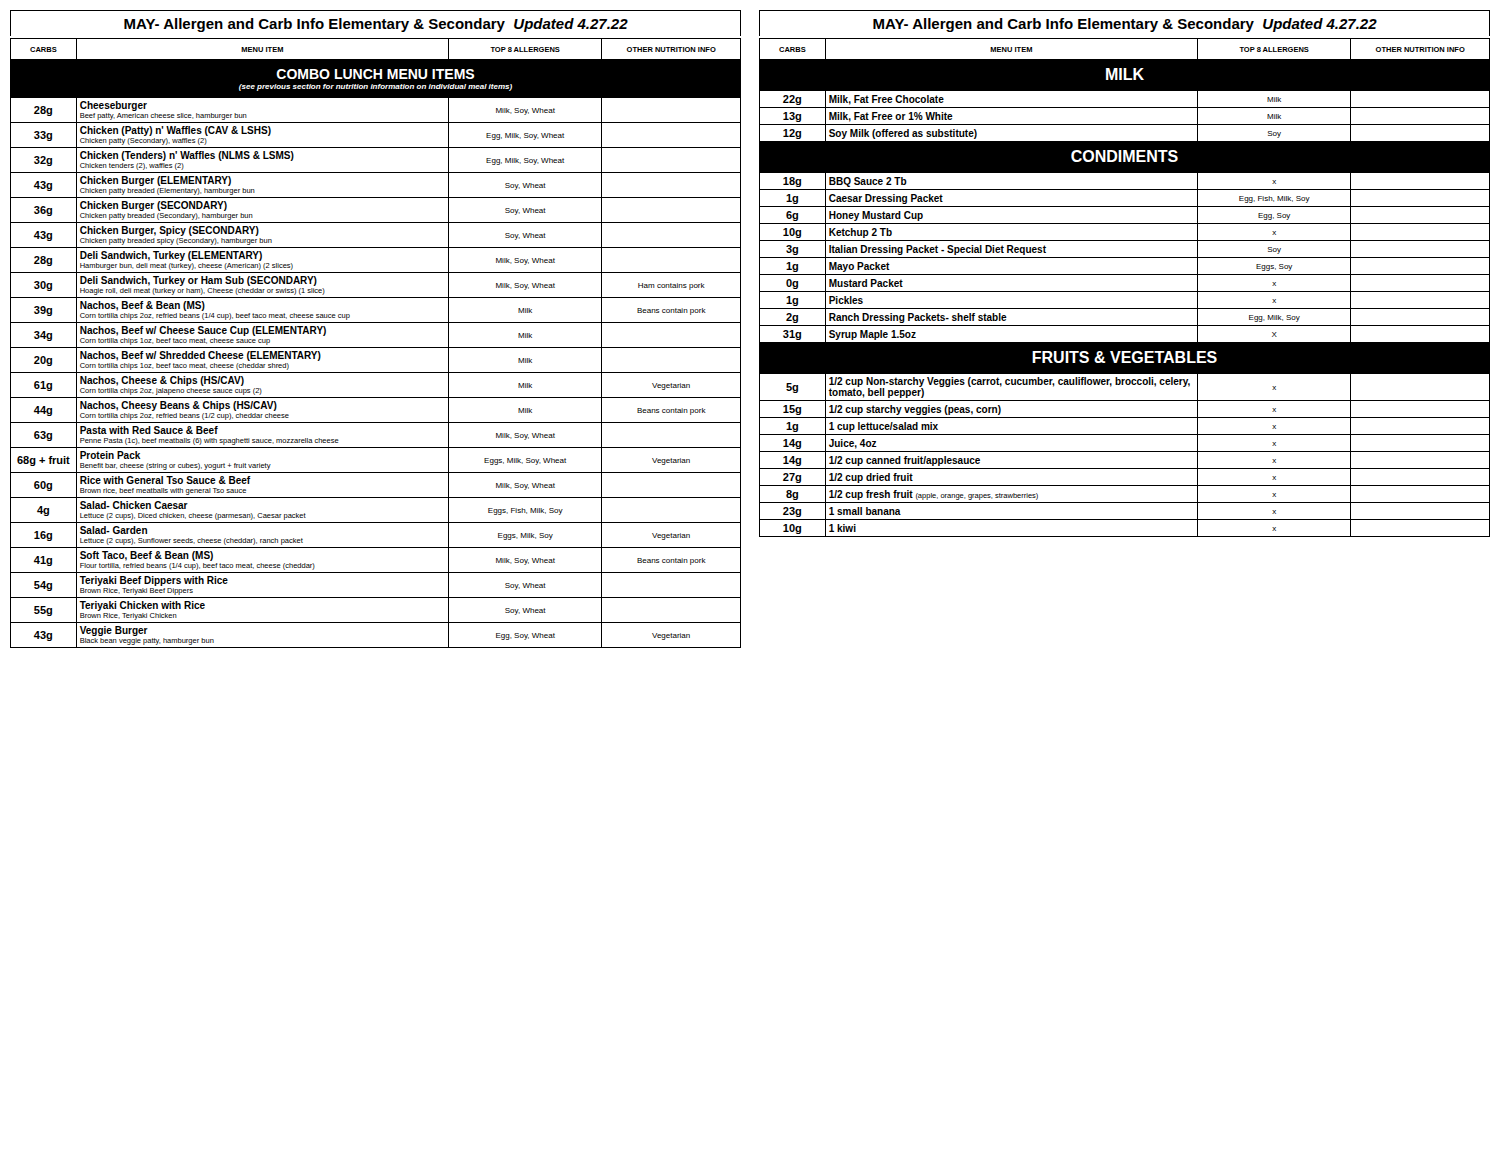MAY- Allergen and Carb Info Elementary & Secondary Updated 4.27.22
| CARBS | MENU ITEM | TOP 8 ALLERGENS | OTHER NUTRITION INFO |
| --- | --- | --- | --- |
| COMBO LUNCH MENU ITEMS (see previous section for nutrition information on individual meal items) |
| 28g | Cheeseburger Beef patty, American cheese slice, hamburger bun | Milk, Soy, Wheat | |
| 33g | Chicken (Patty) n' Waffles (CAV & LSHS) Chicken patty (Secondary), waffles (2) | Egg, Milk, Soy, Wheat | |
| 32g | Chicken (Tenders) n' Waffles (NLMS & LSMS) Chicken tenders (2), waffles (2) | Egg, Milk, Soy, Wheat | |
| 43g | Chicken Burger (ELEMENTARY) Chicken patty breaded (Elementary), hamburger bun | Soy, Wheat | |
| 36g | Chicken Burger (SECONDARY) Chicken patty breaded (Secondary), hamburger bun | Soy, Wheat | |
| 43g | Chicken Burger, Spicy (SECONDARY) Chicken patty breaded spicy (Secondary), hamburger bun | Soy, Wheat | |
| 28g | Deli Sandwich, Turkey (ELEMENTARY) Hamburger bun, deli meat (turkey), cheese (American) (2 slices) | Milk, Soy, Wheat | |
| 30g | Deli Sandwich, Turkey or Ham Sub (SECONDARY) Hoagie roll, deli meat (turkey or ham), Cheese (cheddar or swiss) (1 slice) | Milk, Soy, Wheat | Ham contains pork |
| 39g | Nachos, Beef & Bean (MS) Corn tortilla chips 2oz, refried beans (1/4 cup), beef taco meat, cheese sauce cup | Milk | Beans contain pork |
| 34g | Nachos, Beef w/ Cheese Sauce Cup (ELEMENTARY) Corn tortilla chips 1oz, beef taco meat, cheese sauce cup | Milk | |
| 20g | Nachos, Beef w/ Shredded Cheese (ELEMENTARY) Corn tortilla chips 1oz, beef taco meat, cheese (cheddar shred) | Milk | |
| 61g | Nachos, Cheese & Chips (HS/CAV) Corn tortilla chips 2oz, jalapeno cheese sauce cups (2) | Milk | Vegetarian |
| 44g | Nachos, Cheesy Beans & Chips (HS/CAV) Corn tortilla chips 2oz, refried beans (1/2 cup), cheddar cheese | Milk | Beans contain pork |
| 63g | Pasta with Red Sauce & Beef Penne Pasta (1c), beef meatballs (6) with spaghetti sauce, mozzarella cheese | Milk, Soy, Wheat | |
| 68g + fruit | Protein Pack Benefit bar, cheese (string or cubes), yogurt + fruit variety | Eggs, Milk, Soy, Wheat | Vegetarian |
| 60g | Rice with General Tso Sauce & Beef Brown rice, beef meatballs with general Tso sauce | Milk, Soy, Wheat | |
| 4g | Salad- Chicken Caesar Lettuce (2 cups), Diced chicken, cheese (parmesan), Caesar packet | Eggs, Fish, Milk, Soy | |
| 16g | Salad- Garden Lettuce (2 cups), Sunflower seeds, cheese (cheddar), ranch packet | Eggs, Milk, Soy | Vegetarian |
| 41g | Soft Taco, Beef & Bean (MS) Flour tortilla, refried beans (1/4 cup), beef taco meat, cheese (cheddar) | Milk, Soy, Wheat | Beans contain pork |
| 54g | Teriyaki Beef Dippers with Rice Brown Rice, Teriyaki Beef Dippers | Soy, Wheat | |
| 55g | Teriyaki Chicken with Rice Brown Rice, Teriyaki Chicken | Soy, Wheat | |
| 43g | Veggie Burger Black bean veggie patty, hamburger bun | Egg, Soy, Wheat | Vegetarian |
MAY- Allergen and Carb Info Elementary & Secondary Updated 4.27.22
| CARBS | MENU ITEM | TOP 8 ALLERGENS | OTHER NUTRITION INFO |
| --- | --- | --- | --- |
| MILK |
| 22g | Milk, Fat Free Chocolate | Milk | |
| 13g | Milk, Fat Free or 1% White | Milk | |
| 12g | Soy Milk (offered as substitute) | Soy | |
| CONDIMENTS |
| 18g | BBQ Sauce 2 Tb | x | |
| 1g | Caesar Dressing Packet | Egg, Fish, Milk, Soy | |
| 6g | Honey Mustard Cup | Egg, Soy | |
| 10g | Ketchup 2 Tb | x | |
| 3g | Italian Dressing Packet - Special Diet Request | Soy | |
| 1g | Mayo Packet | Eggs, Soy | |
| 0g | Mustard Packet | x | |
| 1g | Pickles | x | |
| 2g | Ranch Dressing Packets- shelf stable | Egg, Milk, Soy | |
| 31g | Syrup Maple 1.5oz | X | |
| FRUITS & VEGETABLES |
| 5g | 1/2 cup Non-starchy Veggies (carrot, cucumber, cauliflower, broccoli, celery, tomato, bell pepper) | x | |
| 15g | 1/2 cup starchy veggies (peas, corn) | x | |
| 1g | 1 cup lettuce/salad mix | x | |
| 14g | Juice, 4oz | x | |
| 14g | 1/2 cup canned fruit/applesauce | x | |
| 27g | 1/2 cup dried fruit | x | |
| 8g | 1/2 cup fresh fruit (apple, orange, grapes, strawberries) | x | |
| 23g | 1 small banana | x | |
| 10g | 1 kiwi | x | |